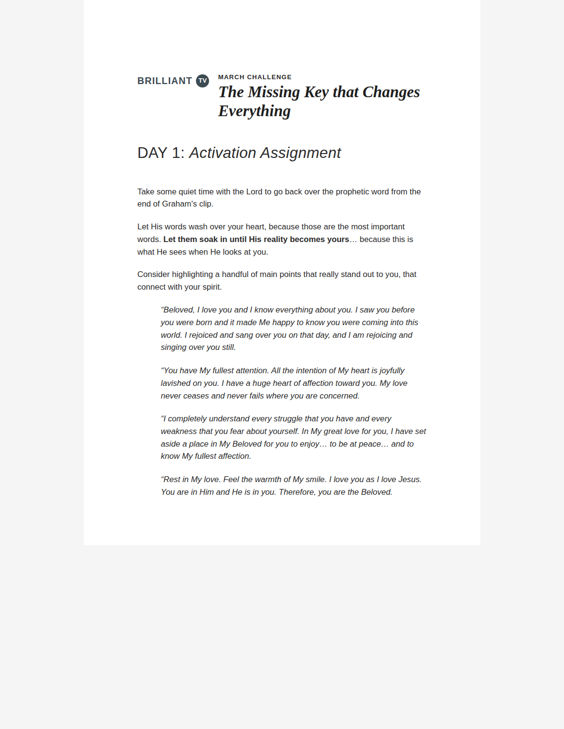BRILLIANT TV
March Challenge
The Missing Key that Changes Everything
DAY 1: Activation Assignment
Take some quiet time with the Lord to go back over the prophetic word from the end of Graham's clip.
Let His words wash over your heart, because those are the most important words. Let them soak in until His reality becomes yours… because this is what He sees when He looks at you.
Consider highlighting a handful of main points that really stand out to you, that connect with your spirit.
“Beloved, I love you and I know everything about you. I saw you before you were born and it made Me happy to know you were coming into this world. I rejoiced and sang over you on that day, and I am rejoicing and singing over you still.
“You have My fullest attention. All the intention of My heart is joyfully lavished on you. I have a huge heart of affection toward you. My love never ceases and never fails where you are concerned.
“I completely understand every struggle that you have and every weakness that you fear about yourself. In My great love for you, I have set aside a place in My Beloved for you to enjoy… to be at peace… and to know My fullest affection.
“Rest in My love. Feel the warmth of My smile. I love you as I love Jesus. You are in Him and He is in you. Therefore, you are the Beloved.